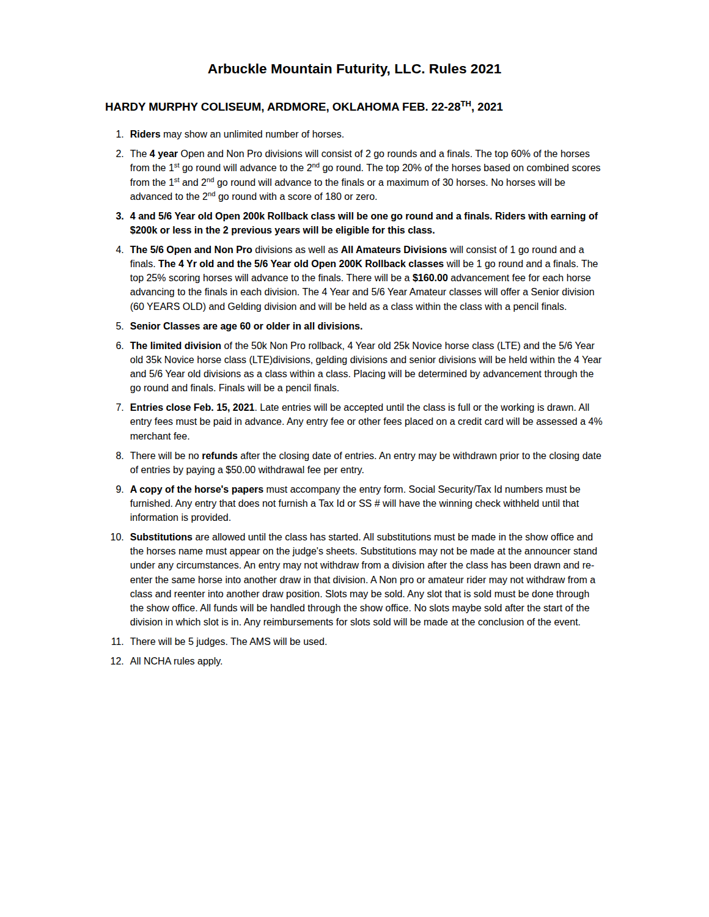Arbuckle Mountain Futurity, LLC. Rules 2021
HARDY MURPHY COLISEUM, ARDMORE, OKLAHOMA FEB. 22-28TH, 2021
Riders may show an unlimited number of horses.
The 4 year Open and Non Pro divisions will consist of 2 go rounds and a finals. The top 60% of the horses from the 1st go round will advance to the 2nd go round. The top 20% of the horses based on combined scores from the 1st and 2nd go round will advance to the finals or a maximum of 30 horses. No horses will be advanced to the 2nd go round with a score of 180 or zero.
4 and 5/6 Year old Open 200k Rollback class will be one go round and a finals. Riders with earning of $200k or less in the 2 previous years will be eligible for this class.
The 5/6 Open and Non Pro divisions as well as All Amateurs Divisions will consist of 1 go round and a finals. The 4 Yr old and the 5/6 Year old Open 200K Rollback classes will be 1 go round and a finals. The top 25% scoring horses will advance to the finals. There will be a $160.00 advancement fee for each horse advancing to the finals in each division. The 4 Year and 5/6 Year Amateur classes will offer a Senior division (60 YEARS OLD) and Gelding division and will be held as a class within the class with a pencil finals.
Senior Classes are age 60 or older in all divisions.
The limited division of the 50k Non Pro rollback, 4 Year old 25k Novice horse class (LTE) and the 5/6 Year old 35k Novice horse class (LTE)divisions, gelding divisions and senior divisions will be held within the 4 Year and 5/6 Year old divisions as a class within a class. Placing will be determined by advancement through the go round and finals. Finals will be a pencil finals.
Entries close Feb. 15, 2021. Late entries will be accepted until the class is full or the working is drawn. All entry fees must be paid in advance. Any entry fee or other fees placed on a credit card will be assessed a 4% merchant fee.
There will be no refunds after the closing date of entries. An entry may be withdrawn prior to the closing date of entries by paying a $50.00 withdrawal fee per entry.
A copy of the horse's papers must accompany the entry form. Social Security/Tax Id numbers must be furnished. Any entry that does not furnish a Tax Id or SS # will have the winning check withheld until that information is provided.
Substitutions are allowed until the class has started. All substitutions must be made in the show office and the horses name must appear on the judge's sheets. Substitutions may not be made at the announcer stand under any circumstances. An entry may not withdraw from a division after the class has been drawn and re-enter the same horse into another draw in that division. A Non pro or amateur rider may not withdraw from a class and reenter into another draw position. Slots may be sold. Any slot that is sold must be done through the show office. All funds will be handled through the show office. No slots maybe sold after the start of the division in which slot is in. Any reimbursements for slots sold will be made at the conclusion of the event.
There will be 5 judges. The AMS will be used.
All NCHA rules apply.